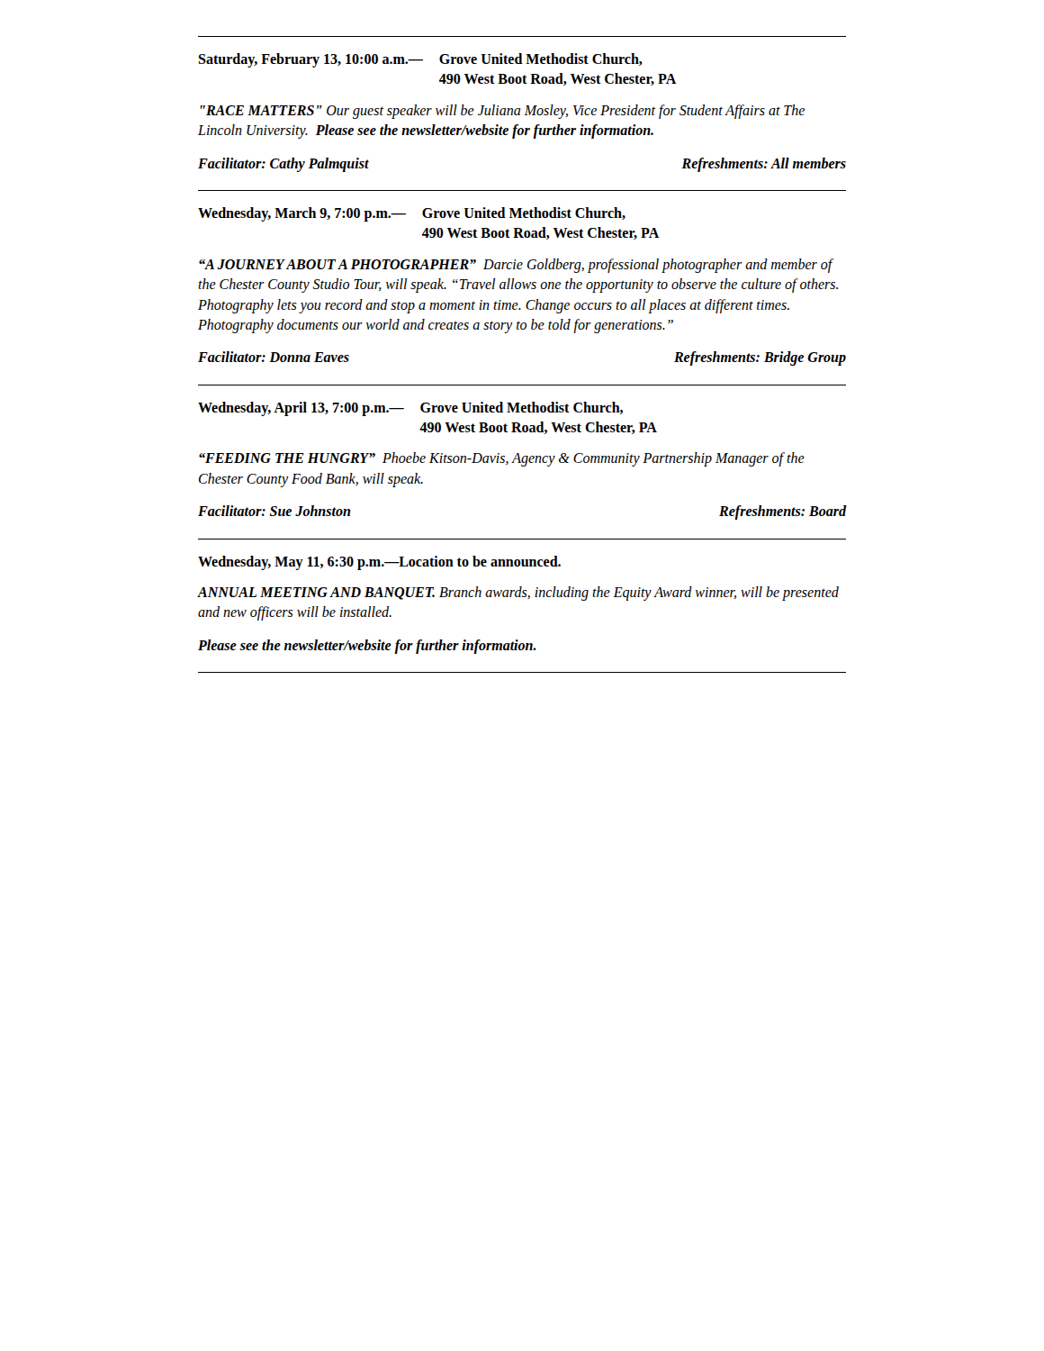| Saturday, February 13, 10:00 a.m.— | Grove United Methodist Church, 490 West Boot Road, West Chester, PA |
"RACE MATTERS" Our guest speaker will be Juliana Mosley, Vice President for Student Affairs at The Lincoln University. Please see the newsletter/website for further information.
| Facilitator: Cathy Palmquist | Refreshments: All members |
| Wednesday, March 9, 7:00 p.m.— | Grove United Methodist Church, 490 West Boot Road, West Chester, PA |
“A JOURNEY ABOUT A PHOTOGRAPHER” Darcie Goldberg, professional photographer and member of the Chester County Studio Tour, will speak. “Travel allows one the opportunity to observe the culture of others. Photography lets you record and stop a moment in time. Change occurs to all places at different times. Photography documents our world and creates a story to be told for generations.”
| Facilitator: Donna Eaves | Refreshments: Bridge Group |
| Wednesday, April 13, 7:00 p.m.— | Grove United Methodist Church, 490 West Boot Road, West Chester, PA |
“FEEDING THE HUNGRY” Phoebe Kitson-Davis, Agency & Community Partnership Manager of the Chester County Food Bank, will speak.
| Facilitator: Sue Johnston | Refreshments: Board |
| Wednesday, May 11, 6:30 p.m.—Location to be announced. |
ANNUAL MEETING AND BANQUET. Branch awards, including the Equity Award winner, will be presented and new officers will be installed.
Please see the newsletter/website for further information.